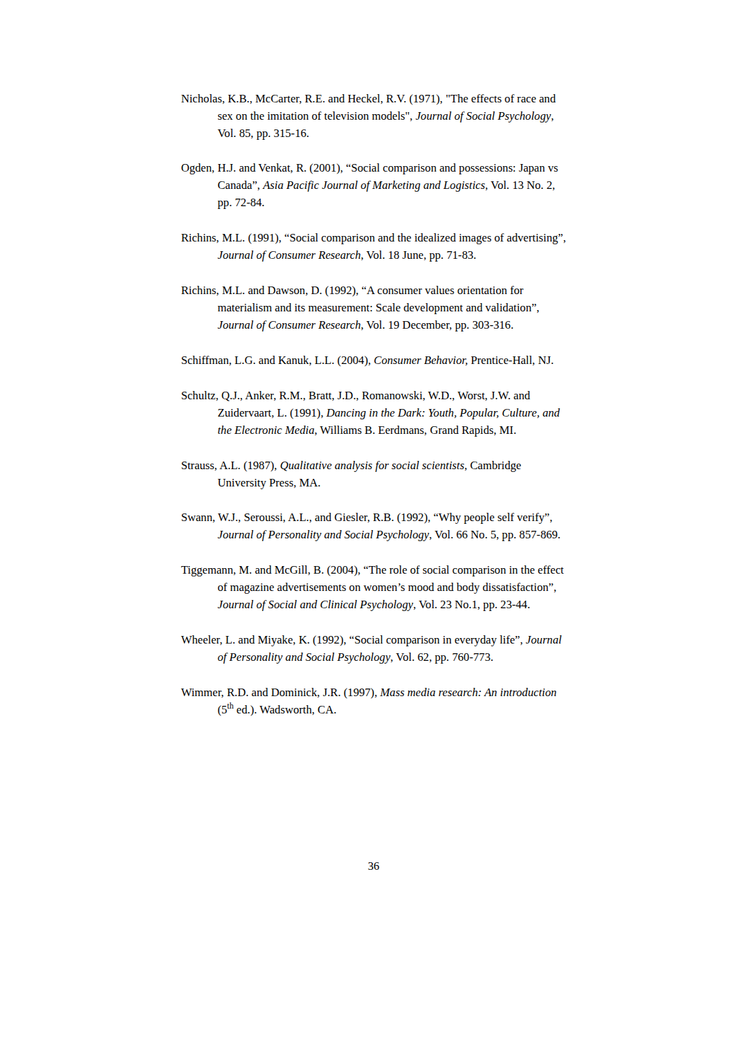Nicholas, K.B., McCarter, R.E. and Heckel, R.V. (1971), "The effects of race and sex on the imitation of television models", Journal of Social Psychology, Vol. 85, pp. 315-16.
Ogden, H.J. and Venkat, R. (2001), “Social comparison and possessions: Japan vs Canada”, Asia Pacific Journal of Marketing and Logistics, Vol. 13 No. 2, pp. 72-84.
Richins, M.L. (1991), “Social comparison and the idealized images of advertising”, Journal of Consumer Research, Vol. 18 June, pp. 71-83.
Richins, M.L. and Dawson, D. (1992), “A consumer values orientation for materialism and its measurement: Scale development and validation”, Journal of Consumer Research, Vol. 19 December, pp. 303-316.
Schiffman, L.G. and Kanuk, L.L. (2004), Consumer Behavior, Prentice-Hall, NJ.
Schultz, Q.J., Anker, R.M., Bratt, J.D., Romanowski, W.D., Worst, J.W. and Zuidervaart, L. (1991), Dancing in the Dark: Youth, Popular, Culture, and the Electronic Media, Williams B. Eerdmans, Grand Rapids, MI.
Strauss, A.L. (1987), Qualitative analysis for social scientists, Cambridge University Press, MA.
Swann, W.J., Seroussi, A.L., and Giesler, R.B. (1992), “Why people self verify”, Journal of Personality and Social Psychology, Vol. 66 No. 5, pp. 857-869.
Tiggemann, M. and McGill, B. (2004), “The role of social comparison in the effect of magazine advertisements on women’s mood and body dissatisfaction”, Journal of Social and Clinical Psychology, Vol. 23 No.1, pp. 23-44.
Wheeler, L. and Miyake, K. (1992), “Social comparison in everyday life”, Journal of Personality and Social Psychology, Vol. 62, pp. 760-773.
Wimmer, R.D. and Dominick, J.R. (1997), Mass media research: An introduction (5th ed.). Wadsworth, CA.
36